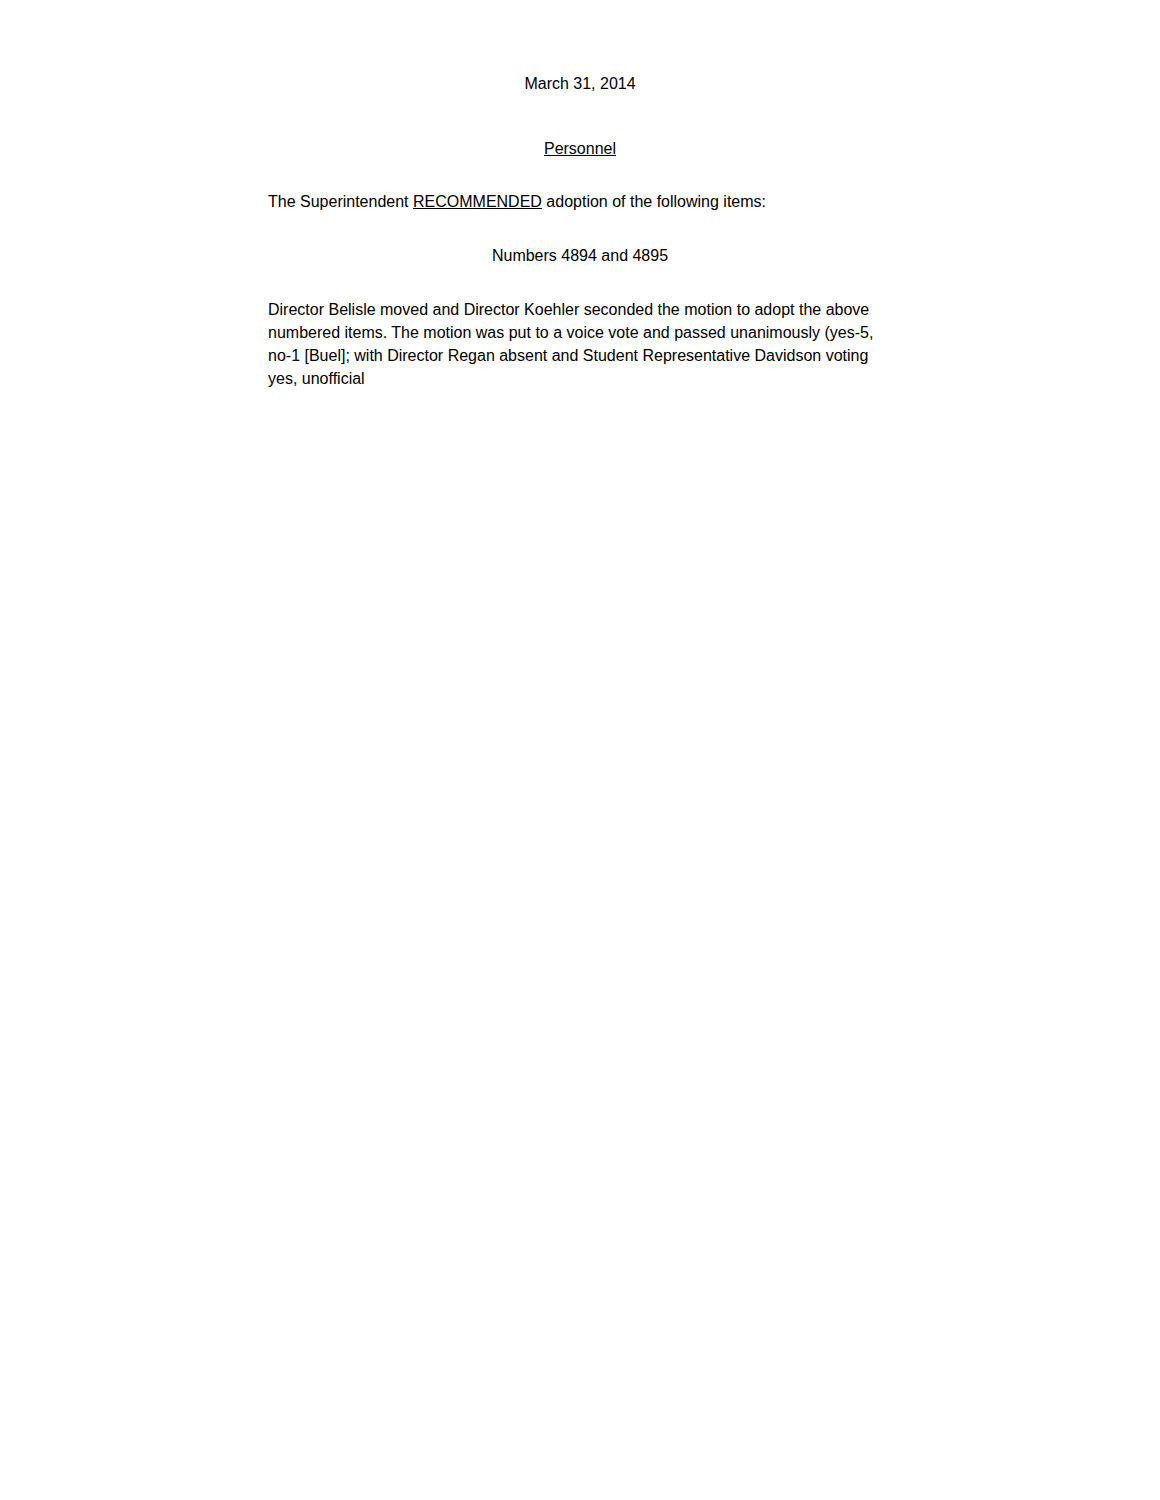March 31, 2014
Personnel
The Superintendent RECOMMENDED adoption of the following items:
Numbers 4894 and 4895
Director Belisle moved and Director Koehler seconded the motion to adopt the above numbered items. The motion was put to a voice vote and passed unanimously (yes-5, no-1 [Buel]; with Director Regan absent and Student Representative Davidson voting yes, unofficial